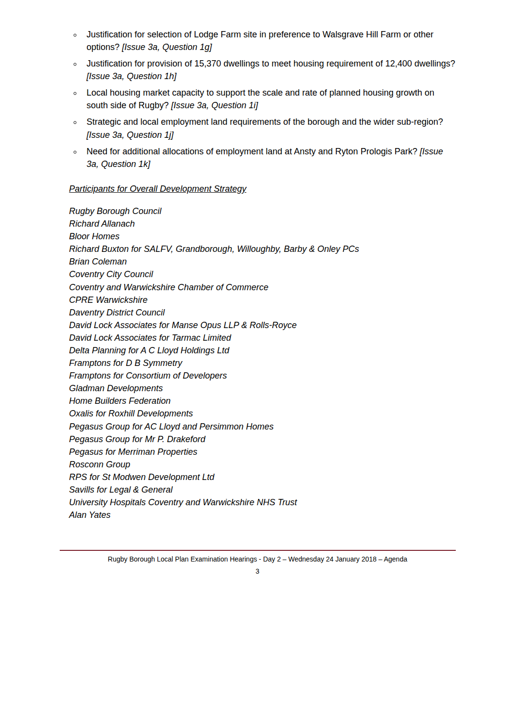Justification for selection of Lodge Farm site in preference to Walsgrave Hill Farm or other options? [Issue 3a, Question 1g]
Justification for provision of 15,370 dwellings to meet housing requirement of 12,400 dwellings? [Issue 3a, Question 1h]
Local housing market capacity to support the scale and rate of planned housing growth on south side of Rugby? [Issue 3a, Question 1i]
Strategic and local employment land requirements of the borough and the wider sub-region? [Issue 3a, Question 1j]
Need for additional allocations of employment land at Ansty and Ryton Prologis Park? [Issue 3a, Question 1k]
Participants for Overall Development Strategy
Rugby Borough Council
Richard Allanach
Bloor Homes
Richard Buxton for SALFV, Grandborough, Willoughby, Barby & Onley PCs
Brian Coleman
Coventry City Council
Coventry and Warwickshire Chamber of Commerce
CPRE Warwickshire
Daventry District Council
David Lock Associates for Manse Opus LLP & Rolls-Royce
David Lock Associates for Tarmac Limited
Delta Planning for A C Lloyd Holdings Ltd
Framptons for D B Symmetry
Framptons for Consortium of Developers
Gladman Developments
Home Builders Federation
Oxalis for Roxhill Developments
Pegasus Group for AC Lloyd and Persimmon Homes
Pegasus Group for Mr P. Drakeford
Pegasus for Merriman Properties
Rosconn Group
RPS for St Modwen Development Ltd
Savills for Legal & General
University Hospitals Coventry and Warwickshire NHS Trust
Alan Yates
Rugby Borough Local Plan Examination Hearings - Day 2 – Wednesday 24 January 2018 – Agenda
3